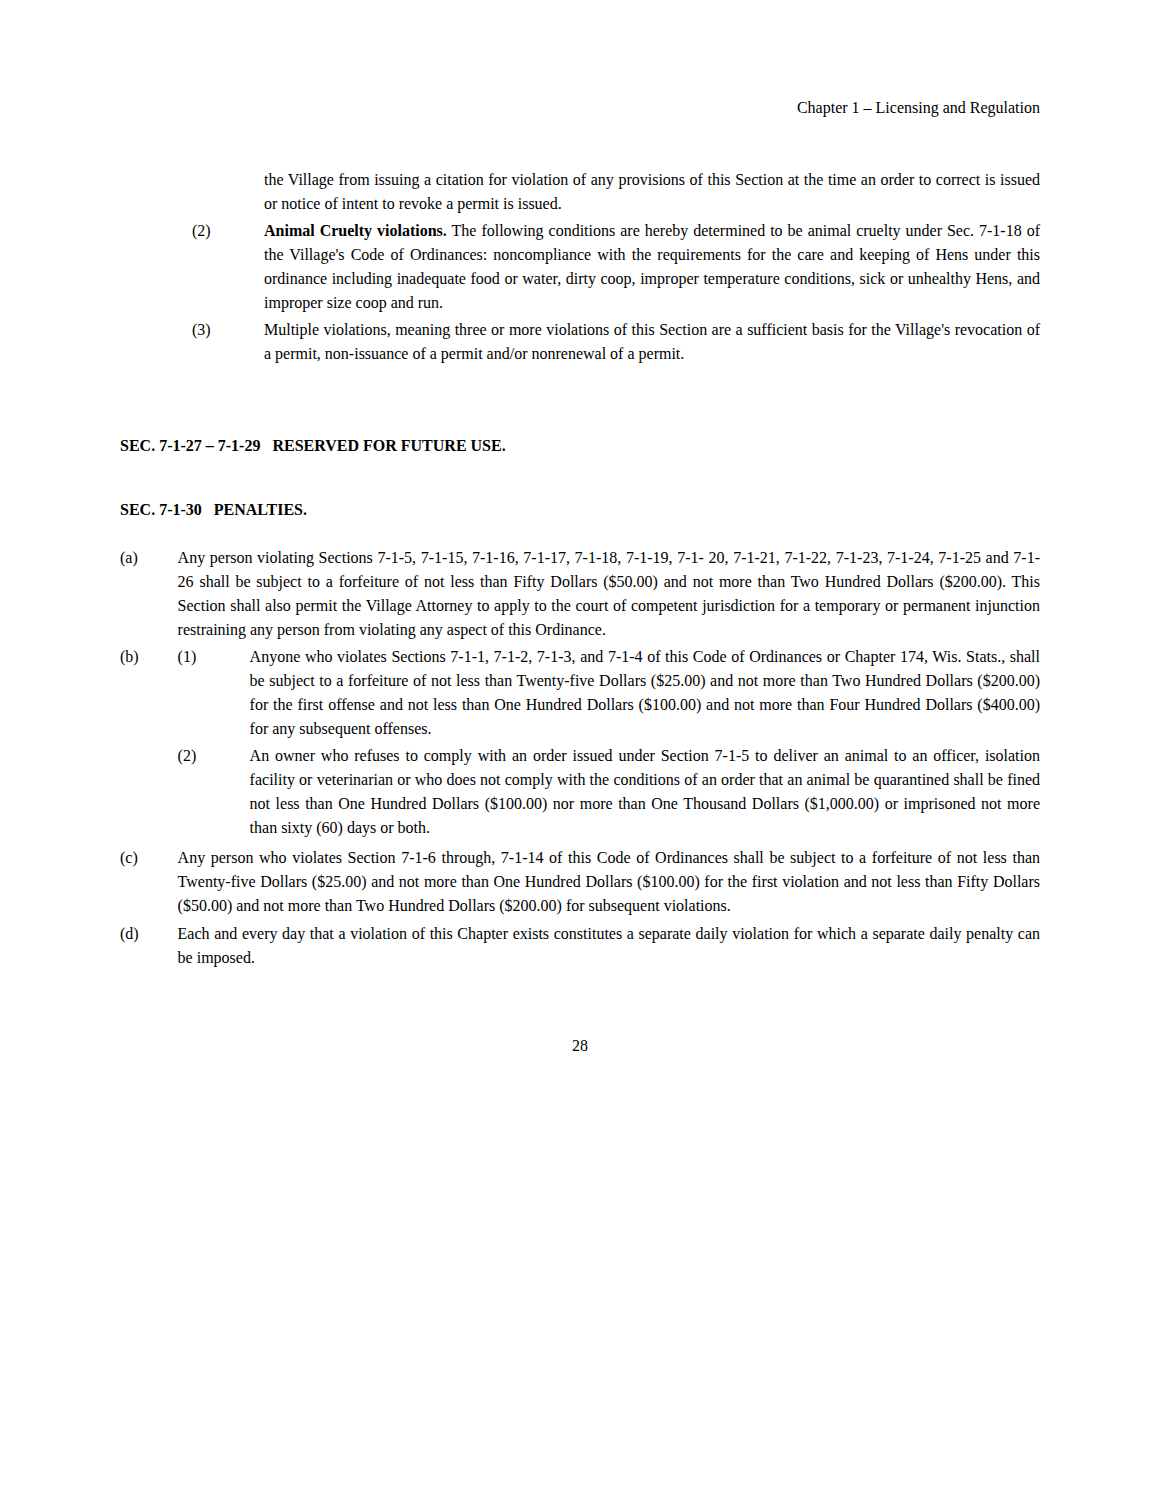Chapter 1 – Licensing and Regulation
the Village from issuing a citation for violation of any provisions of this Section at the time an order to correct is issued or notice of intent to revoke a permit is issued.
(2)
Animal Cruelty violations. The following conditions are hereby determined to be animal cruelty under Sec. 7-1-18 of the Village's Code of Ordinances: noncompliance with the requirements for the care and keeping of Hens under this ordinance including inadequate food or water, dirty coop, improper temperature conditions, sick or unhealthy Hens, and improper size coop and run.
(3)
Multiple violations, meaning three or more violations of this Section are a sufficient basis for the Village's revocation of a permit, non-issuance of a permit and/or nonrenewal of a permit.
SEC. 7-1-27 – 7-1-29 RESERVED FOR FUTURE USE.
SEC. 7-1-30 PENALTIES.
(a)
Any person violating Sections 7-1-5, 7-1-15, 7-1-16, 7-1-17, 7-1-18, 7-1-19, 7-1- 20, 7-1-21, 7-1-22, 7-1-23, 7-1-24, 7-1-25 and 7-1-26 shall be subject to a forfeiture of not less than Fifty Dollars ($50.00) and not more than Two Hundred Dollars ($200.00). This Section shall also permit the Village Attorney to apply to the court of competent jurisdiction for a temporary or permanent injunction restraining any person from violating any aspect of this Ordinance.
(b)
(1)
Anyone who violates Sections 7-1-1, 7-1-2, 7-1-3, and 7-1-4 of this Code of Ordinances or Chapter 174, Wis. Stats., shall be subject to a forfeiture of not less than Twenty-five Dollars ($25.00) and not more than Two Hundred Dollars ($200.00) for the first offense and not less than One Hundred Dollars ($100.00) and not more than Four Hundred Dollars ($400.00) for any subsequent offenses.
(2)
An owner who refuses to comply with an order issued under Section 7-1-5 to deliver an animal to an officer, isolation facility or veterinarian or who does not comply with the conditions of an order that an animal be quarantined shall be fined not less than One Hundred Dollars ($100.00) nor more than One Thousand Dollars ($1,000.00) or imprisoned not more than sixty (60) days or both.
(c)
Any person who violates Section 7-1-6 through, 7-1-14 of this Code of Ordinances shall be subject to a forfeiture of not less than Twenty-five Dollars ($25.00) and not more than One Hundred Dollars ($100.00) for the first violation and not less than Fifty Dollars ($50.00) and not more than Two Hundred Dollars ($200.00) for subsequent violations.
(d)
Each and every day that a violation of this Chapter exists constitutes a separate daily violation for which a separate daily penalty can be imposed.
28